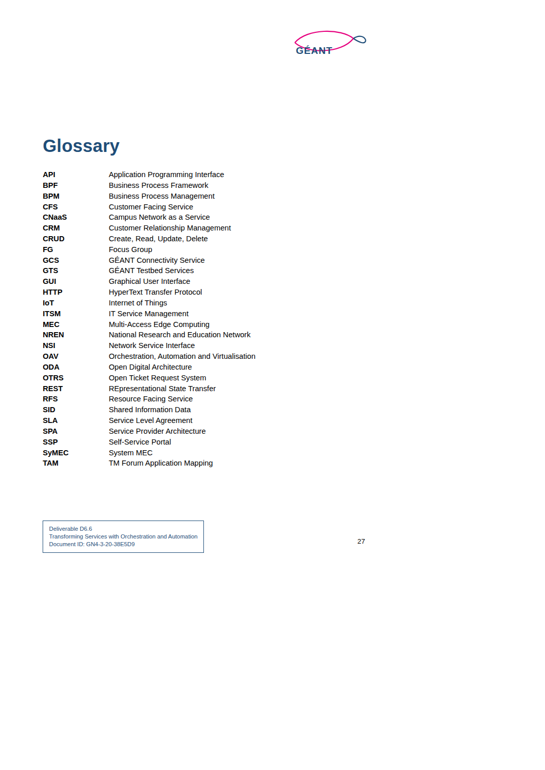GÉANT
Glossary
| API | Application Programming Interface |
| BPF | Business Process Framework |
| BPM | Business Process Management |
| CFS | Customer Facing Service |
| CNaaS | Campus Network as a Service |
| CRM | Customer Relationship Management |
| CRUD | Create, Read, Update, Delete |
| FG | Focus Group |
| GCS | GÉANT Connectivity Service |
| GTS | GÉANT Testbed Services |
| GUI | Graphical User Interface |
| HTTP | HyperText Transfer Protocol |
| IoT | Internet of Things |
| ITSM | IT Service Management |
| MEC | Multi-Access Edge Computing |
| NREN | National Research and Education Network |
| NSI | Network Service Interface |
| OAV | Orchestration, Automation and Virtualisation |
| ODA | Open Digital Architecture |
| OTRS | Open Ticket Request System |
| REST | REpresentational State Transfer |
| RFS | Resource Facing Service |
| SID | Shared Information Data |
| SLA | Service Level Agreement |
| SPA | Service Provider Architecture |
| SSP | Self-Service Portal |
| SyMEC | System MEC |
| TAM | TM Forum Application Mapping |
Deliverable D6.6
Transforming Services with Orchestration and Automation
Document ID: GN4-3-20-38E5D9
27